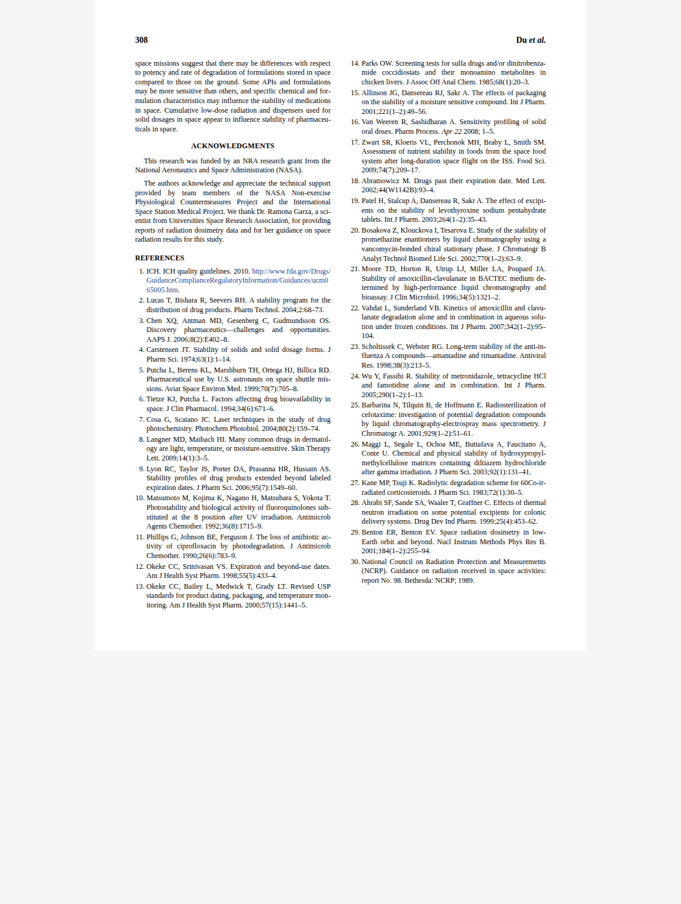308 Du et al.
space missions suggest that there may be differences with respect to potency and rate of degradation of formulations stored in space compared to those on the ground. Some APIs and formulations may be more sensitive than others, and specific chemical and formulation characteristics may influence the stability of medications in space. Cumulative low-dose radiation and dispensers used for solid dosages in space appear to influence stability of pharmaceuticals in space.
ACKNOWLEDGMENTS
This research was funded by an NRA research grant from the National Aeronautics and Space Administration (NASA).
The authors acknowledge and appreciate the technical support provided by team members of the NASA Non-exercise Physiological Countermeasures Project and the International Space Station Medical Project. We thank Dr. Ramona Garza, a scientist from Universities Space Research Association, for providing reports of radiation dosimetry data and for her guidance on space radiation results for this study.
REFERENCES
ICH. ICH quality guidelines. 2010. http://www.fda.gov/Drugs/GuidanceComplianceRegulatoryInformation/Guidances/ucm065005.htm.
Lucas T, Bishara R, Seevers RH. A stability program for the distribution of drug products. Pharm Technol. 2004;2:68–73.
Chen XQ, Antman MD, Gesenberg C, Gudmundsson OS. Discovery pharmaceutics—challenges and opportunities. AAPS J. 2006;8(2):E402–8.
Carstensen JT. Stability of solids and solid dosage forms. J Pharm Sci. 1974;63(1):1–14.
Putcha L, Berens KL, Marshburn TH, Ortega HJ, Billica RD. Pharmaceutical use by U.S. astronauts on space shuttle missions. Aviat Space Environ Med. 1999;70(7):705–8.
Tietze KJ, Putcha L. Factors affecting drug bioavailability in space. J Clin Pharmacol. 1994;34(6):671–6.
Cosa G, Scaiano JC. Laser techniques in the study of drug photochemistry. Photochem Photobiol. 2004;80(2):159–74.
Langner MD, Maibach HI. Many common drugs in dermatology are light, temperature, or moisture-sensitive. Skin Therapy Lett. 2009;14(1):3–5.
Lyon RC, Taylor JS, Porter DA, Prasanna HR, Hussain AS. Stability profiles of drug products extended beyond labeled expiration dates. J Pharm Sci. 2006;95(7):1549–60.
Matsumoto M, Kojima K, Nagano H, Matsubara S, Yokota T. Photostability and biological activity of fluoroquinolones substituted at the 8 position after UV irradiation. Antimicrob Agents Chemother. 1992;36(8):1715–9.
Phillips G, Johnson BE, Ferguson J. The loss of antibiotic activity of ciprofloxacin by photodegradation. J Antimicrob Chemother. 1990;26(6):783–9.
Okeke CC, Srinivasan VS. Expiration and beyond-use dates. Am J Health Syst Pharm. 1998;55(5):433–4.
Okeke CC, Bailey L, Medwick T, Grady LT. Revised USP standards for product dating, packaging, and temperature monitoring. Am J Health Syst Pharm. 2000;57(15):1441–5.
Parks OW. Screening tests for sulfa drugs and/or dinitrobenzamide coccidiostats and their monoamino metabolites in chicken livers. J Assoc Off Anal Chem. 1985;68(1):20–3.
Allinson JG, Dansereau RJ, Sakr A. The effects of packaging on the stability of a moisture sensitive compound. Int J Pharm. 2001;221(1–2):49–56.
Van Weeren R, Sashidharan A. Sensitivity profiling of solid oral doses. Pharm Process. Apr 22 2008; 1–5.
Zwart SR, Kloeris VL, Perchonok MH, Braby L, Smith SM. Assessment of nutrient stability in foods from the space food system after long-duration space flight on the ISS. Food Sci. 2009;74(7):209–17.
Abramowicz M. Drugs past their expiration date. Med Lett. 2002;44(W1142B):93–4.
Patel H, Stalcup A, Dansereau R, Sakr A. The effect of excipients on the stability of levothyroxine sodium pentahydrate tablets. Int J Pharm. 2003;264(1–2):35–43.
Bosakova Z, Klouckova I, Tesarova E. Study of the stability of promethazine enantiomers by liquid chromatography using a vancomycin-bonded chiral stationary phase. J Chromatogr B Analyt Technol Biomed Life Sci. 2002;770(1–2):63–9.
Moore TD, Horton R, Utrup LJ, Miller LA, Poupard JA. Stability of amoxicillin-clavulanate in BACTEC medium determined by high-performance liquid chromatography and bioassay. J Clin Microbiol. 1996;34(5):1321–2.
Vahdat L, Sunderland VB. Kinetics of amoxicillin and clavulanate degradation alone and in combination in aqueous solution under frozen conditions. Int J Pharm. 2007;342(1–2):95–104.
Scholtissek C, Webster RG. Long-term stability of the anti-influenza A compounds—amantadine and rimantadine. Antiviral Res. 1998;38(3):213–5.
Wu Y, Fassihi R. Stability of metronidazole, tetracycline HCl and famotidine alone and in combination. Int J Pharm. 2005;290(1–2):1–13.
Barbarina N, Tilquin B, de Hoffmann E. Radiosterilization of cefotaxime: investigation of potential degradation compounds by liquid chromatography-electrospray mass spectrometry. J Chromatogr A. 2001;929(1–2):51–61.
Maggi L, Segale L, Ochoa ME, Buttafava A, Faucitano A, Conte U. Chemical and physical stability of hydroxypropylmethylcellulose matrices containing diltiazem hydrochloride after gamma irradiation. J Pharm Sci. 2003;92(1):131–41.
Kane MP, Tsuji K. Radiolytic degradation scheme for 60Co-irradiated corticosteroids. J Pharm Sci. 1983;72(1):30–5.
Ahrabi SF, Sande SA, Waaler T, Graffner C. Effects of thermal neutron irradiation on some potential excipients for colonic delivery systems. Drug Dev Ind Pharm. 1999;25(4):453–62.
Benton ER, Benton EV. Space radiation dosimetry in low-Earth orbit and beyond. Nucl Instrum Methods Phys Res B. 2001;184(1–2):255–94.
National Council on Radiation Protection and Measurements (NCRP). Guidance on radiation received in space activities: report No. 98. Bethesda: NCRP; 1989.